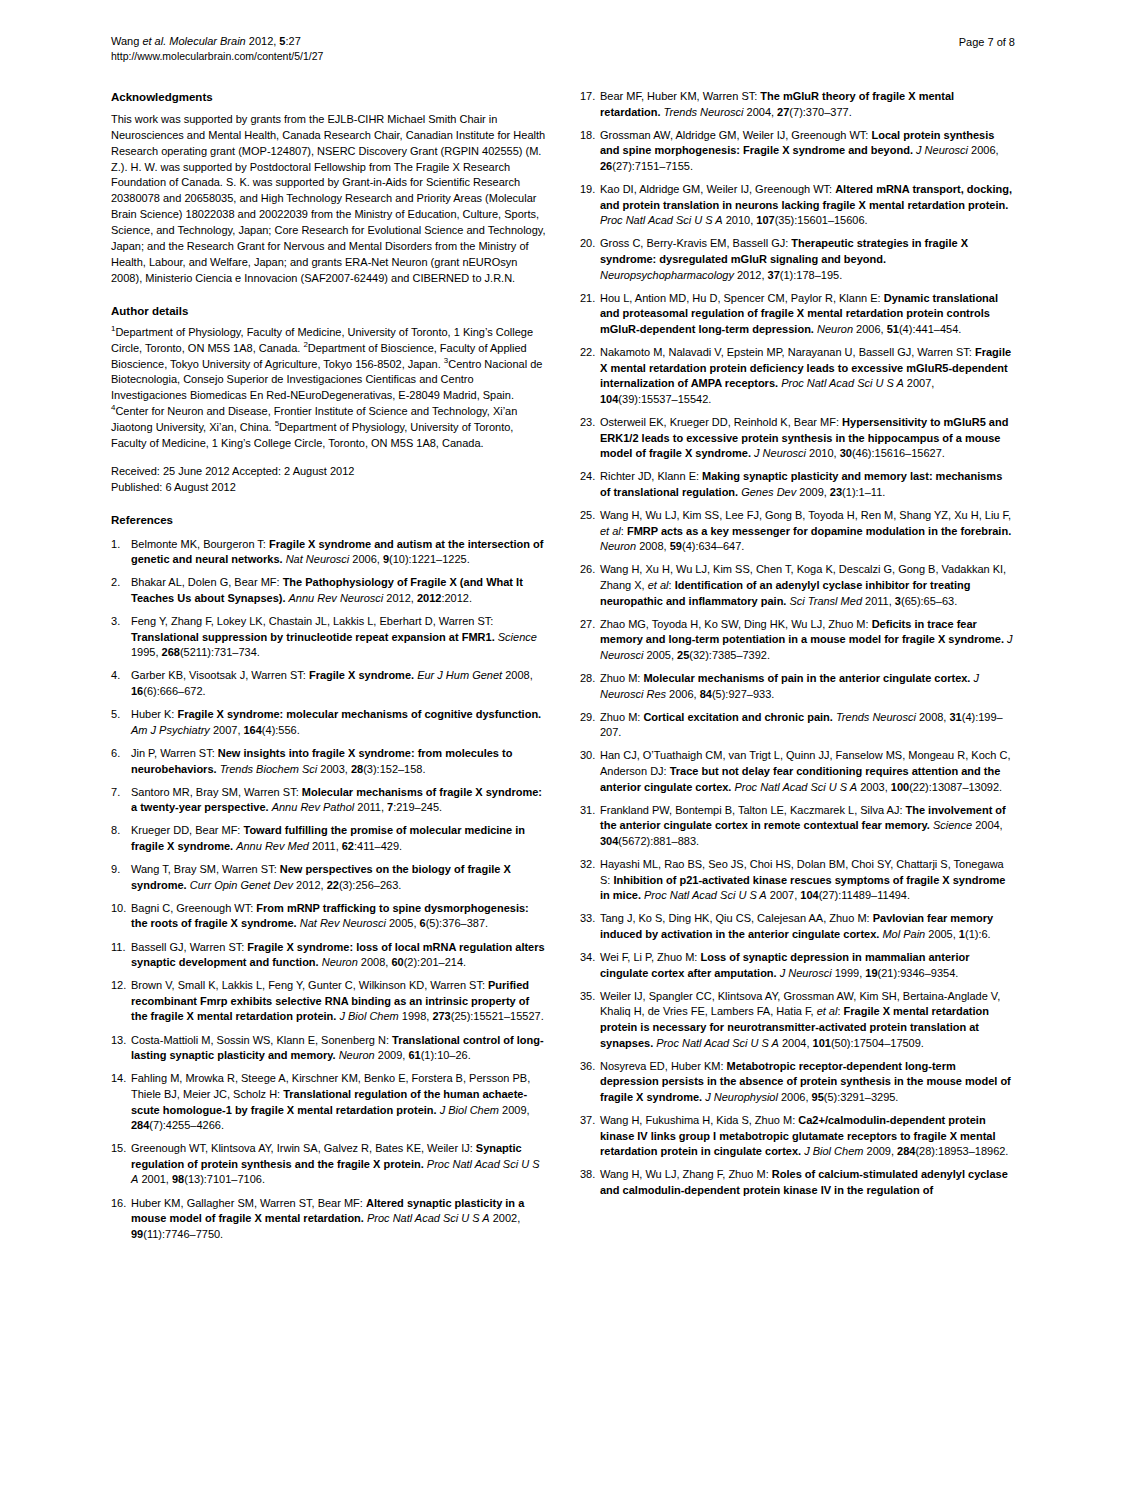Wang et al. Molecular Brain 2012, 5:27
http://www.molecularbrain.com/content/5/1/27
Page 7 of 8
Acknowledgments
This work was supported by grants from the EJLB-CIHR Michael Smith Chair in Neurosciences and Mental Health, Canada Research Chair, Canadian Institute for Health Research operating grant (MOP-124807), NSERC Discovery Grant (RGPIN 402555) (M. Z.). H. W. was supported by Postdoctoral Fellowship from The Fragile X Research Foundation of Canada. S. K. was supported by Grant-in-Aids for Scientific Research 20380078 and 20658035, and High Technology Research and Priority Areas (Molecular Brain Science) 18022038 and 20022039 from the Ministry of Education, Culture, Sports, Science, and Technology, Japan; Core Research for Evolutional Science and Technology, Japan; and the Research Grant for Nervous and Mental Disorders from the Ministry of Health, Labour, and Welfare, Japan; and grants ERA-Net Neuron (grant nEUROsyn 2008), Ministerio Ciencia e Innovacion (SAF2007-62449) and CIBERNED to J.R.N.
Author details
1Department of Physiology, Faculty of Medicine, University of Toronto, 1 King’s College Circle, Toronto, ON M5S 1A8, Canada. 2Department of Bioscience, Faculty of Applied Bioscience, Tokyo University of Agriculture, Tokyo 156-8502, Japan. 3Centro Nacional de Biotecnologia, Consejo Superior de Investigaciones Cientificas and Centro Investigaciones Biomedicas En Red-NEuroDegenerativas, E-28049 Madrid, Spain. 4Center for Neuron and Disease, Frontier Institute of Science and Technology, Xi’an Jiaotong University, Xi’an, China. 5Department of Physiology, University of Toronto, Faculty of Medicine, 1 King’s College Circle, Toronto, ON M5S 1A8, Canada.
Received: 25 June 2012 Accepted: 2 August 2012
Published: 6 August 2012
References
Belmonte MK, Bourgeron T: Fragile X syndrome and autism at the intersection of genetic and neural networks. Nat Neurosci 2006, 9(10):1221–1225.
Bhakar AL, Dolen G, Bear MF: The Pathophysiology of Fragile X (and What It Teaches Us about Synapses). Annu Rev Neurosci 2012, 2012:2012.
Feng Y, Zhang F, Lokey LK, Chastain JL, Lakkis L, Eberhart D, Warren ST: Translational suppression by trinucleotide repeat expansion at FMR1. Science 1995, 268(5211):731–734.
Garber KB, Visootsak J, Warren ST: Fragile X syndrome. Eur J Hum Genet 2008, 16(6):666–672.
Huber K: Fragile X syndrome: molecular mechanisms of cognitive dysfunction. Am J Psychiatry 2007, 164(4):556.
Jin P, Warren ST: New insights into fragile X syndrome: from molecules to neurobehaviors. Trends Biochem Sci 2003, 28(3):152–158.
Santoro MR, Bray SM, Warren ST: Molecular mechanisms of fragile X syndrome: a twenty-year perspective. Annu Rev Pathol 2011, 7:219–245.
Krueger DD, Bear MF: Toward fulfilling the promise of molecular medicine in fragile X syndrome. Annu Rev Med 2011, 62:411–429.
Wang T, Bray SM, Warren ST: New perspectives on the biology of fragile X syndrome. Curr Opin Genet Dev 2012, 22(3):256–263.
Bagni C, Greenough WT: From mRNP trafficking to spine dysmorphogenesis: the roots of fragile X syndrome. Nat Rev Neurosci 2005, 6(5):376–387.
Bassell GJ, Warren ST: Fragile X syndrome: loss of local mRNA regulation alters synaptic development and function. Neuron 2008, 60(2):201–214.
Brown V, Small K, Lakkis L, Feng Y, Gunter C, Wilkinson KD, Warren ST: Purified recombinant Fmrp exhibits selective RNA binding as an intrinsic property of the fragile X mental retardation protein. J Biol Chem 1998, 273(25):15521–15527.
Costa-Mattioli M, Sossin WS, Klann E, Sonenberg N: Translational control of long-lasting synaptic plasticity and memory. Neuron 2009, 61(1):10–26.
Fahling M, Mrowka R, Steege A, Kirschner KM, Benko E, Forstera B, Persson PB, Thiele BJ, Meier JC, Scholz H: Translational regulation of the human achaete-scute homologue-1 by fragile X mental retardation protein. J Biol Chem 2009, 284(7):4255–4266.
Greenough WT, Klintsova AY, Irwin SA, Galvez R, Bates KE, Weiler IJ: Synaptic regulation of protein synthesis and the fragile X protein. Proc Natl Acad Sci U S A 2001, 98(13):7101–7106.
Huber KM, Gallagher SM, Warren ST, Bear MF: Altered synaptic plasticity in a mouse model of fragile X mental retardation. Proc Natl Acad Sci U S A 2002, 99(11):7746–7750.
Bear MF, Huber KM, Warren ST: The mGluR theory of fragile X mental retardation. Trends Neurosci 2004, 27(7):370–377.
Grossman AW, Aldridge GM, Weiler IJ, Greenough WT: Local protein synthesis and spine morphogenesis: Fragile X syndrome and beyond. J Neurosci 2006, 26(27):7151–7155.
Kao DI, Aldridge GM, Weiler IJ, Greenough WT: Altered mRNA transport, docking, and protein translation in neurons lacking fragile X mental retardation protein. Proc Natl Acad Sci U S A 2010, 107(35):15601–15606.
Gross C, Berry-Kravis EM, Bassell GJ: Therapeutic strategies in fragile X syndrome: dysregulated mGluR signaling and beyond. Neuropsychopharmacology 2012, 37(1):178–195.
Hou L, Antion MD, Hu D, Spencer CM, Paylor R, Klann E: Dynamic translational and proteasomal regulation of fragile X mental retardation protein controls mGluR-dependent long-term depression. Neuron 2006, 51(4):441–454.
Nakamoto M, Nalavadi V, Epstein MP, Narayanan U, Bassell GJ, Warren ST: Fragile X mental retardation protein deficiency leads to excessive mGluR5-dependent internalization of AMPA receptors. Proc Natl Acad Sci U S A 2007, 104(39):15537–15542.
Osterweil EK, Krueger DD, Reinhold K, Bear MF: Hypersensitivity to mGluR5 and ERK1/2 leads to excessive protein synthesis in the hippocampus of a mouse model of fragile X syndrome. J Neurosci 2010, 30(46):15616–15627.
Richter JD, Klann E: Making synaptic plasticity and memory last: mechanisms of translational regulation. Genes Dev 2009, 23(1):1–11.
Wang H, Wu LJ, Kim SS, Lee FJ, Gong B, Toyoda H, Ren M, Shang YZ, Xu H, Liu F, et al: FMRP acts as a key messenger for dopamine modulation in the forebrain. Neuron 2008, 59(4):634–647.
Wang H, Xu H, Wu LJ, Kim SS, Chen T, Koga K, Descalzi G, Gong B, Vadakkan KI, Zhang X, et al: Identification of an adenylyl cyclase inhibitor for treating neuropathic and inflammatory pain. Sci Transl Med 2011, 3(65):65–63.
Zhao MG, Toyoda H, Ko SW, Ding HK, Wu LJ, Zhuo M: Deficits in trace fear memory and long-term potentiation in a mouse model for fragile X syndrome. J Neurosci 2005, 25(32):7385–7392.
Zhuo M: Molecular mechanisms of pain in the anterior cingulate cortex. J Neurosci Res 2006, 84(5):927–933.
Zhuo M: Cortical excitation and chronic pain. Trends Neurosci 2008, 31(4):199–207.
Han CJ, O’Tuathaigh CM, van Trigt L, Quinn JJ, Fanselow MS, Mongeau R, Koch C, Anderson DJ: Trace but not delay fear conditioning requires attention and the anterior cingulate cortex. Proc Natl Acad Sci U S A 2003, 100(22):13087–13092.
Frankland PW, Bontempi B, Talton LE, Kaczmarek L, Silva AJ: The involvement of the anterior cingulate cortex in remote contextual fear memory. Science 2004, 304(5672):881–883.
Hayashi ML, Rao BS, Seo JS, Choi HS, Dolan BM, Choi SY, Chattarji S, Tonegawa S: Inhibition of p21-activated kinase rescues symptoms of fragile X syndrome in mice. Proc Natl Acad Sci U S A 2007, 104(27):11489–11494.
Tang J, Ko S, Ding HK, Qiu CS, Calejesan AA, Zhuo M: Pavlovian fear memory induced by activation in the anterior cingulate cortex. Mol Pain 2005, 1(1):6.
Wei F, Li P, Zhuo M: Loss of synaptic depression in mammalian anterior cingulate cortex after amputation. J Neurosci 1999, 19(21):9346–9354.
Weiler IJ, Spangler CC, Klintsova AY, Grossman AW, Kim SH, Bertaina-Anglade V, Khaliq H, de Vries FE, Lambers FA, Hatia F, et al: Fragile X mental retardation protein is necessary for neurotransmitter-activated protein translation at synapses. Proc Natl Acad Sci U S A 2004, 101(50):17504–17509.
Nosyreva ED, Huber KM: Metabotropic receptor-dependent long-term depression persists in the absence of protein synthesis in the mouse model of fragile X syndrome. J Neurophysiol 2006, 95(5):3291–3295.
Wang H, Fukushima H, Kida S, Zhuo M: Ca2+/calmodulin-dependent protein kinase IV links group I metabotropic glutamate receptors to fragile X mental retardation protein in cingulate cortex. J Biol Chem 2009, 284(28):18953–18962.
Wang H, Wu LJ, Zhang F, Zhuo M: Roles of calcium-stimulated adenylyl cyclase and calmodulin-dependent protein kinase IV in the regulation of